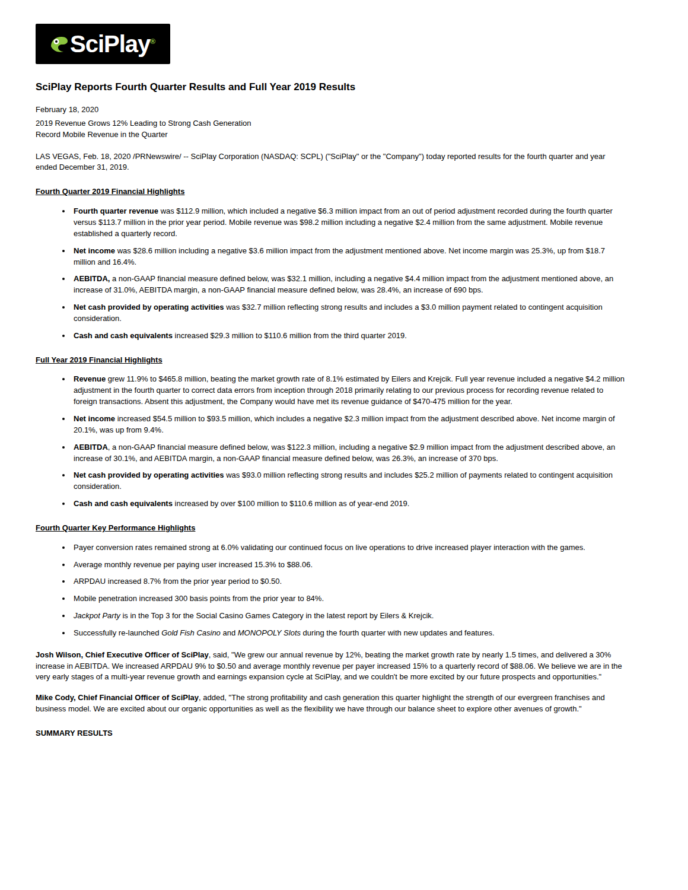SciPlay®
SciPlay Reports Fourth Quarter Results and Full Year 2019 Results
February 18, 2020
2019 Revenue Grows 12% Leading to Strong Cash Generation
Record Mobile Revenue in the Quarter
LAS VEGAS, Feb. 18, 2020 /PRNewswire/ -- SciPlay Corporation (NASDAQ: SCPL) ("SciPlay" or the "Company") today reported results for the fourth quarter and year ended December 31, 2019.
Fourth Quarter 2019 Financial Highlights
Fourth quarter revenue was $112.9 million, which included a negative $6.3 million impact from an out of period adjustment recorded during the fourth quarter versus $113.7 million in the prior year period. Mobile revenue was $98.2 million including a negative $2.4 million from the same adjustment. Mobile revenue established a quarterly record.
Net income was $28.6 million including a negative $3.6 million impact from the adjustment mentioned above. Net income margin was 25.3%, up from $18.7 million and 16.4%.
AEBITDA, a non-GAAP financial measure defined below, was $32.1 million, including a negative $4.4 million impact from the adjustment mentioned above, an increase of 31.0%, AEBITDA margin, a non-GAAP financial measure defined below, was 28.4%, an increase of 690 bps.
Net cash provided by operating activities was $32.7 million reflecting strong results and includes a $3.0 million payment related to contingent acquisition consideration.
Cash and cash equivalents increased $29.3 million to $110.6 million from the third quarter 2019.
Full Year 2019 Financial Highlights
Revenue grew 11.9% to $465.8 million, beating the market growth rate of 8.1% estimated by Eilers and Krejcik. Full year revenue included a negative $4.2 million adjustment in the fourth quarter to correct data errors from inception through 2018 primarily relating to our previous process for recording revenue related to foreign transactions. Absent this adjustment, the Company would have met its revenue guidance of $470-475 million for the year.
Net income increased $54.5 million to $93.5 million, which includes a negative $2.3 million impact from the adjustment described above. Net income margin of 20.1%, was up from 9.4%.
AEBITDA, a non-GAAP financial measure defined below, was $122.3 million, including a negative $2.9 million impact from the adjustment described above, an increase of 30.1%, and AEBITDA margin, a non-GAAP financial measure defined below, was 26.3%, an increase of 370 bps.
Net cash provided by operating activities was $93.0 million reflecting strong results and includes $25.2 million of payments related to contingent acquisition consideration.
Cash and cash equivalents increased by over $100 million to $110.6 million as of year-end 2019.
Fourth Quarter Key Performance Highlights
Payer conversion rates remained strong at 6.0% validating our continued focus on live operations to drive increased player interaction with the games.
Average monthly revenue per paying user increased 15.3% to $88.06.
ARPDAU increased 8.7% from the prior year period to $0.50.
Mobile penetration increased 300 basis points from the prior year to 84%.
Jackpot Party is in the Top 3 for the Social Casino Games Category in the latest report by Eilers & Krejcik.
Successfully re-launched Gold Fish Casino and MONOPOLY Slots during the fourth quarter with new updates and features.
Josh Wilson, Chief Executive Officer of SciPlay, said, "We grew our annual revenue by 12%, beating the market growth rate by nearly 1.5 times, and delivered a 30% increase in AEBITDA. We increased ARPDAU 9% to $0.50 and average monthly revenue per payer increased 15% to a quarterly record of $88.06. We believe we are in the very early stages of a multi-year revenue growth and earnings expansion cycle at SciPlay, and we couldn't be more excited by our future prospects and opportunities."
Mike Cody, Chief Financial Officer of SciPlay, added, "The strong profitability and cash generation this quarter highlight the strength of our evergreen franchises and business model. We are excited about our organic opportunities as well as the flexibility we have through our balance sheet to explore other avenues of growth."
SUMMARY RESULTS